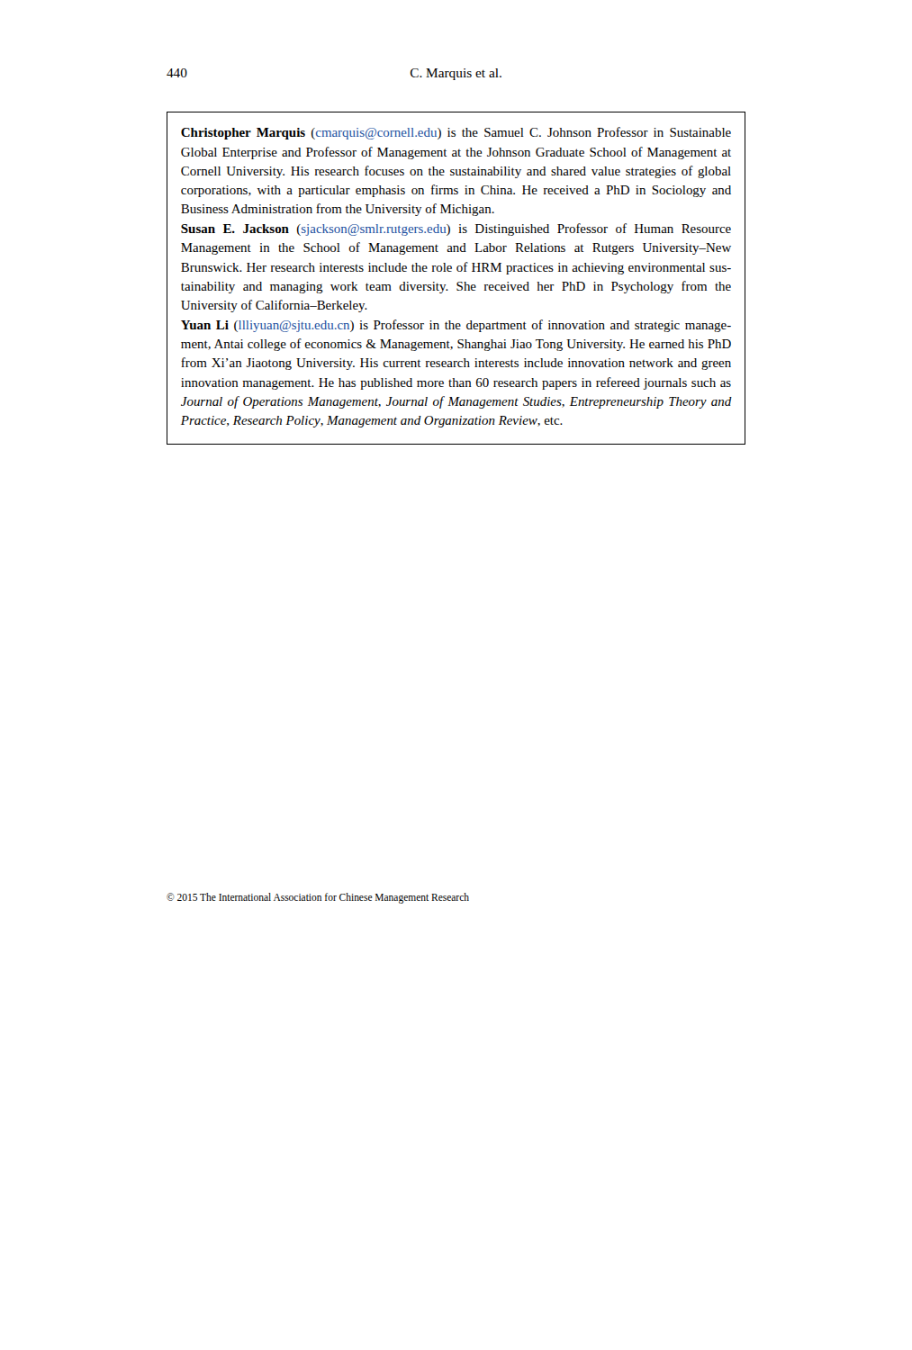440 C. Marquis et al.
Christopher Marquis (cmarquis@cornell.edu) is the Samuel C. Johnson Professor in Sustainable Global Enterprise and Professor of Management at the Johnson Graduate School of Management at Cornell University. His research focuses on the sustainability and shared value strategies of global corporations, with a particular emphasis on firms in China. He received a PhD in Sociology and Business Administration from the University of Michigan.
Susan E. Jackson (sjackson@smlr.rutgers.edu) is Distinguished Professor of Human Resource Management in the School of Management and Labor Relations at Rutgers University–New Brunswick. Her research interests include the role of HRM practices in achieving environmental sustainability and managing work team diversity. She received her PhD in Psychology from the University of California–Berkeley.
Yuan Li (llliyuan@sjtu.edu.cn) is Professor in the department of innovation and strategic management, Antai college of economics & Management, Shanghai Jiao Tong University. He earned his PhD from Xi’an Jiaotong University. His current research interests include innovation network and green innovation management. He has published more than 60 research papers in refereed journals such as Journal of Operations Management, Journal of Management Studies, Entrepreneurship Theory and Practice, Research Policy, Management and Organization Review, etc.
© 2015 The International Association for Chinese Management Research